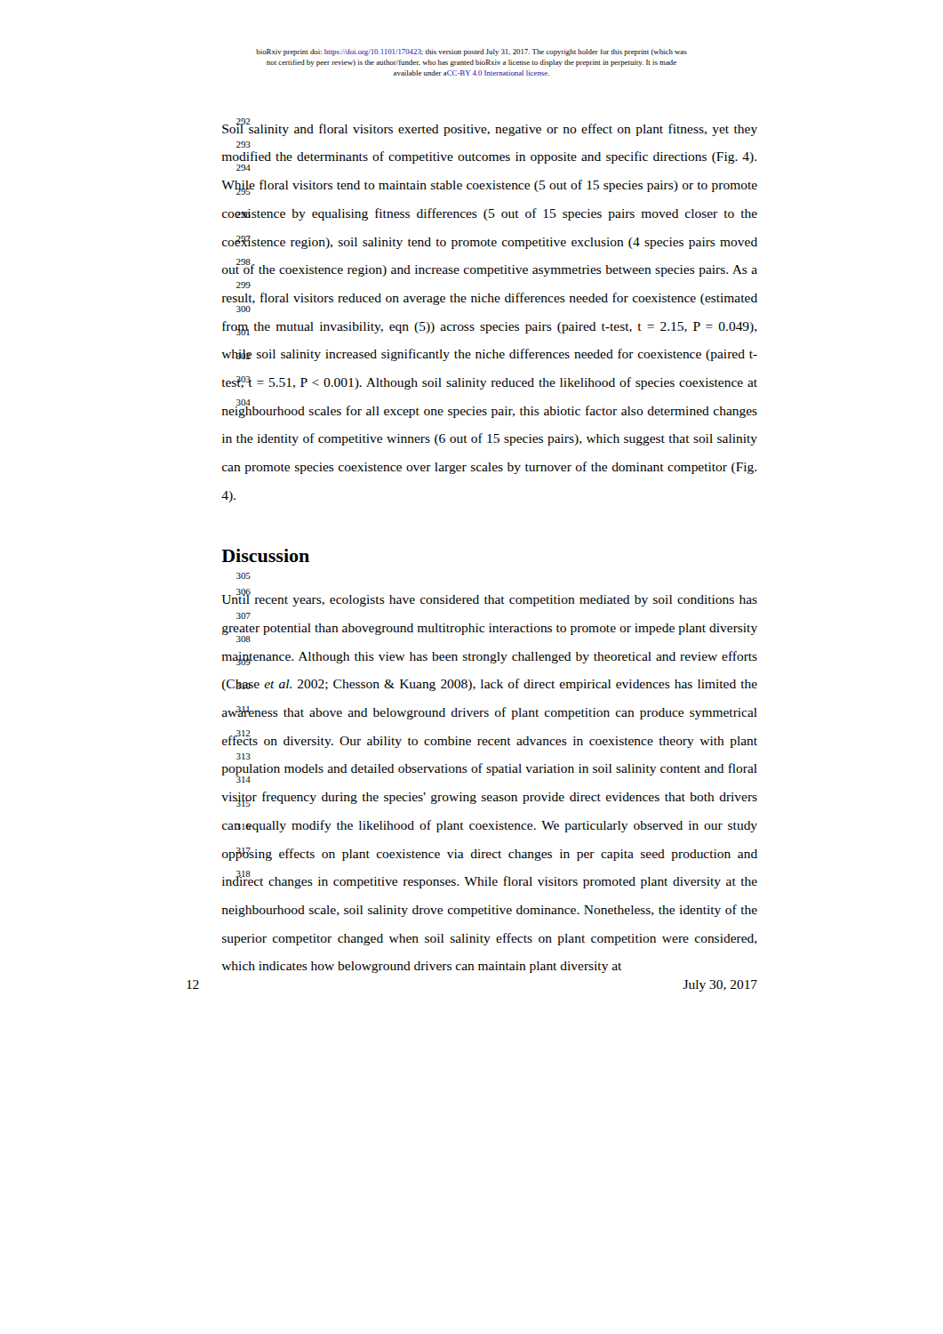bioRxiv preprint doi: https://doi.org/10.1101/170423; this version posted July 31, 2017. The copyright holder for this preprint (which was not certified by peer review) is the author/funder, who has granted bioRxiv a license to display the preprint in perpetuity. It is made available under aCC-BY 4.0 International license.
292
293
294
295
296
297
298
299
300
301
302
303
304
Soil salinity and floral visitors exerted positive, negative or no effect on plant fitness, yet they modified the determinants of competitive outcomes in opposite and specific directions (Fig. 4). While floral visitors tend to maintain stable coexistence (5 out of 15 species pairs) or to promote coexistence by equalising fitness differences (5 out of 15 species pairs moved closer to the coexistence region), soil salinity tend to promote competitive exclusion (4 species pairs moved out of the coexistence region) and increase competitive asymmetries between species pairs. As a result, floral visitors reduced on average the niche differences needed for coexistence (estimated from the mutual invasibility, eqn (5)) across species pairs (paired t-test, t = 2.15, P = 0.049), while soil salinity increased significantly the niche differences needed for coexistence (paired t-test, t = 5.51, P < 0.001). Although soil salinity reduced the likelihood of species coexistence at neighbourhood scales for all except one species pair, this abiotic factor also determined changes in the identity of competitive winners (6 out of 15 species pairs), which suggest that soil salinity can promote species coexistence over larger scales by turnover of the dominant competitor (Fig. 4).
305
Discussion
306
307
308
309
310
311
312
313
314
315
316
317
318
Until recent years, ecologists have considered that competition mediated by soil conditions has greater potential than aboveground multitrophic interactions to promote or impede plant diversity maintenance. Although this view has been strongly challenged by theoretical and review efforts (Chase et al. 2002; Chesson & Kuang 2008), lack of direct empirical evidences has limited the awareness that above and belowground drivers of plant competition can produce symmetrical effects on diversity. Our ability to combine recent advances in coexistence theory with plant population models and detailed observations of spatial variation in soil salinity content and floral visitor frequency during the species' growing season provide direct evidences that both drivers can equally modify the likelihood of plant coexistence. We particularly observed in our study opposing effects on plant coexistence via direct changes in per capita seed production and indirect changes in competitive responses. While floral visitors promoted plant diversity at the neighbourhood scale, soil salinity drove competitive dominance. Nonetheless, the identity of the superior competitor changed when soil salinity effects on plant competition were considered, which indicates how belowground drivers can maintain plant diversity at
12 July 30, 2017